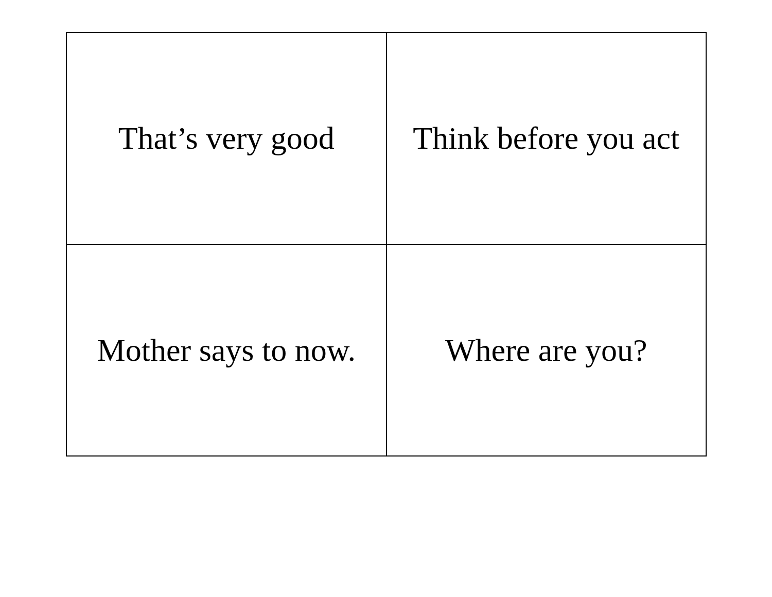| That’s very good | Think before you act |
| Mother says to now. | Where are you? |